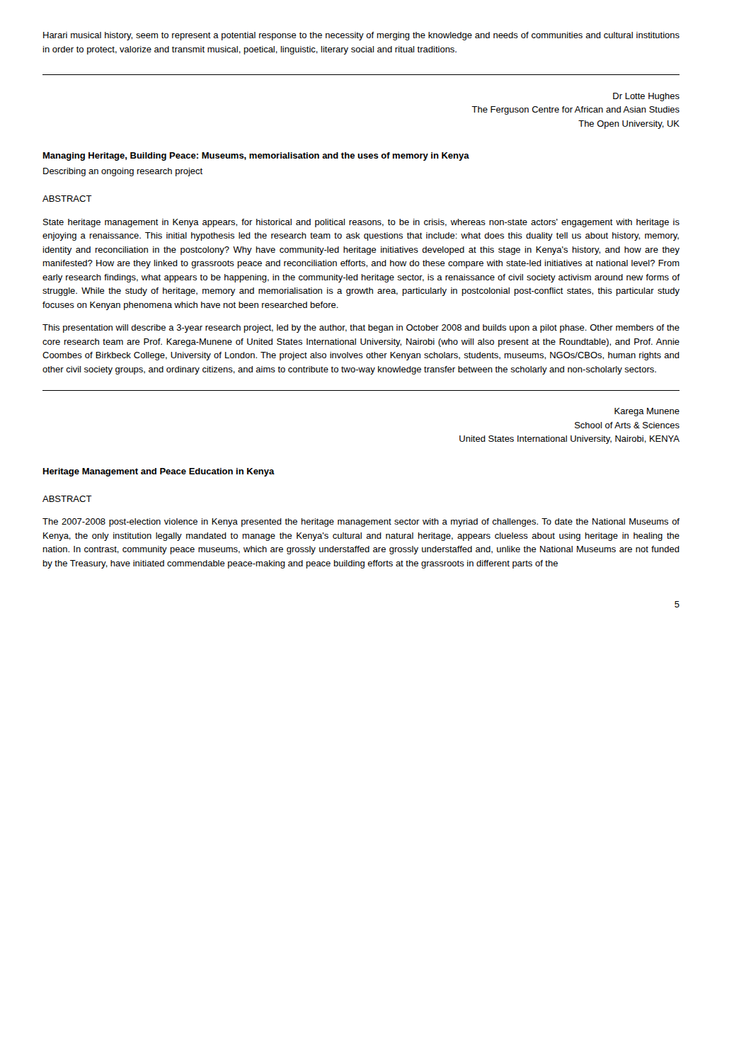Harari musical history, seem to represent a potential response to the necessity of merging the knowledge and needs of communities and cultural institutions in order to protect, valorize and transmit musical, poetical, linguistic, literary social and ritual traditions.
Dr Lotte Hughes
The Ferguson Centre for African and Asian Studies
The Open University, UK
Managing Heritage, Building Peace: Museums, memorialisation and the uses of memory in Kenya
Describing an ongoing research project
ABSTRACT
State heritage management in Kenya appears, for historical and political reasons, to be in crisis, whereas non-state actors' engagement with heritage is enjoying a renaissance. This initial hypothesis led the research team to ask questions that include: what does this duality tell us about history, memory, identity and reconciliation in the postcolony? Why have community-led heritage initiatives developed at this stage in Kenya's history, and how are they manifested? How are they linked to grassroots peace and reconciliation efforts, and how do these compare with state-led initiatives at national level? From early research findings, what appears to be happening, in the community-led heritage sector, is a renaissance of civil society activism around new forms of struggle. While the study of heritage, memory and memorialisation is a growth area, particularly in postcolonial post-conflict states, this particular study focuses on Kenyan phenomena which have not been researched before.
This presentation will describe a 3-year research project, led by the author, that began in October 2008 and builds upon a pilot phase. Other members of the core research team are Prof. Karega-Munene of United States International University, Nairobi (who will also present at the Roundtable), and Prof. Annie Coombes of Birkbeck College, University of London. The project also involves other Kenyan scholars, students, museums, NGOs/CBOs, human rights and other civil society groups, and ordinary citizens, and aims to contribute to two-way knowledge transfer between the scholarly and non-scholarly sectors.
Karega Munene
School of Arts & Sciences
United States International University, Nairobi, KENYA
Heritage Management and Peace Education in Kenya
ABSTRACT
The 2007-2008 post-election violence in Kenya presented the heritage management sector with a myriad of challenges. To date the National Museums of Kenya, the only institution legally mandated to manage the Kenya's cultural and natural heritage, appears clueless about using heritage in healing the nation. In contrast, community peace museums, which are grossly understaffed are grossly understaffed and, unlike the National Museums are not funded by the Treasury, have initiated commendable peace-making and peace building efforts at the grassroots in different parts of the
5